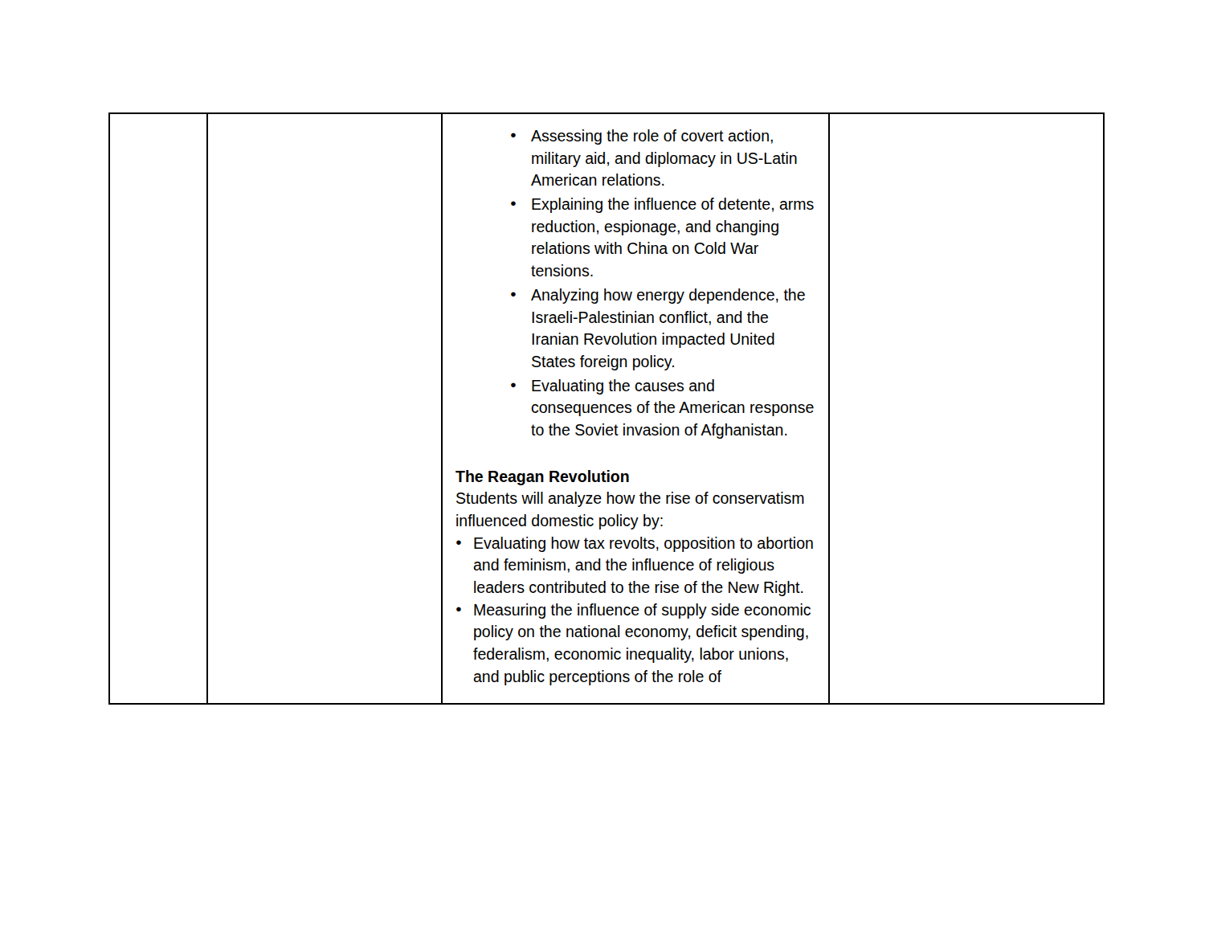| | | Assessing the role of covert action, military aid, and diplomacy in US-Latin American relations. Explaining the influence of detente, arms reduction, espionage, and changing relations with China on Cold War tensions. Analyzing how energy dependence, the Israeli-Palestinian conflict, and the Iranian Revolution impacted United States foreign policy. Evaluating the causes and consequences of the American response to the Soviet invasion of Afghanistan. The Reagan Revolution Students will analyze how the rise of conservatism influenced domestic policy by: Evaluating how tax revolts, opposition to abortion and feminism, and the influence of religious leaders contributed to the rise of the New Right. Measuring the influence of supply side economic policy on the national economy, deficit spending, federalism, economic inequality, labor unions, and public perceptions of the role of | |